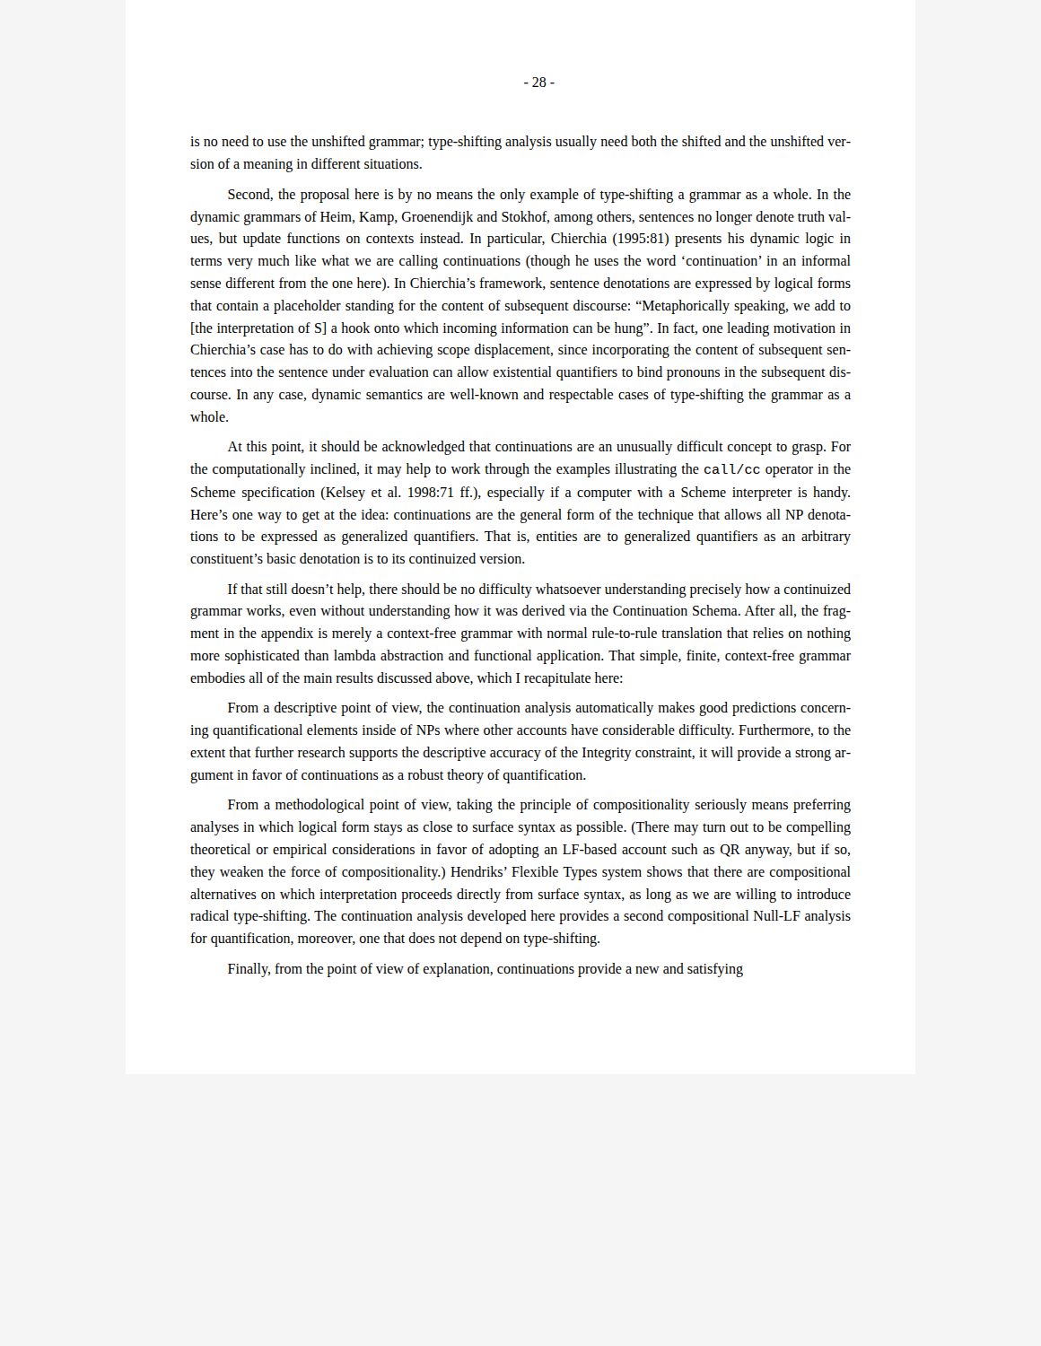- 28 -
is no need to use the unshifted grammar; type-shifting analysis usually need both the shifted and the unshifted version of a meaning in different situations.
Second, the proposal here is by no means the only example of type-shifting a grammar as a whole. In the dynamic grammars of Heim, Kamp, Groenendijk and Stokhof, among others, sentences no longer denote truth values, but update functions on contexts instead. In particular, Chierchia (1995:81) presents his dynamic logic in terms very much like what we are calling continuations (though he uses the word ‘continuation’ in an informal sense different from the one here). In Chierchia’s framework, sentence denotations are expressed by logical forms that contain a placeholder standing for the content of subsequent discourse: “Metaphorically speaking, we add to [the interpretation of S] a hook onto which incoming information can be hung”. In fact, one leading motivation in Chierchia’s case has to do with achieving scope displacement, since incorporating the content of subsequent sentences into the sentence under evaluation can allow existential quantifiers to bind pronouns in the subsequent discourse. In any case, dynamic semantics are well-known and respectable cases of type-shifting the grammar as a whole.
At this point, it should be acknowledged that continuations are an unusually difficult concept to grasp. For the computationally inclined, it may help to work through the examples illustrating the call/cc operator in the Scheme specification (Kelsey et al. 1998:71 ff.), especially if a computer with a Scheme interpreter is handy. Here’s one way to get at the idea: continuations are the general form of the technique that allows all NP denotations to be expressed as generalized quantifiers. That is, entities are to generalized quantifiers as an arbitrary constituent’s basic denotation is to its continuized version.
If that still doesn’t help, there should be no difficulty whatsoever understanding precisely how a continuized grammar works, even without understanding how it was derived via the Continuation Schema. After all, the fragment in the appendix is merely a context-free grammar with normal rule-to-rule translation that relies on nothing more sophisticated than lambda abstraction and functional application. That simple, finite, context-free grammar embodies all of the main results discussed above, which I recapitulate here:
From a descriptive point of view, the continuation analysis automatically makes good predictions concerning quantificational elements inside of NPs where other accounts have considerable difficulty. Furthermore, to the extent that further research supports the descriptive accuracy of the Integrity constraint, it will provide a strong argument in favor of continuations as a robust theory of quantification.
From a methodological point of view, taking the principle of compositionality seriously means preferring analyses in which logical form stays as close to surface syntax as possible. (There may turn out to be compelling theoretical or empirical considerations in favor of adopting an LF-based account such as QR anyway, but if so, they weaken the force of compositionality.) Hendriks’ Flexible Types system shows that there are compositional alternatives on which interpretation proceeds directly from surface syntax, as long as we are willing to introduce radical type-shifting. The continuation analysis developed here provides a second compositional Null-LF analysis for quantification, moreover, one that does not depend on type-shifting.
Finally, from the point of view of explanation, continuations provide a new and satisfying